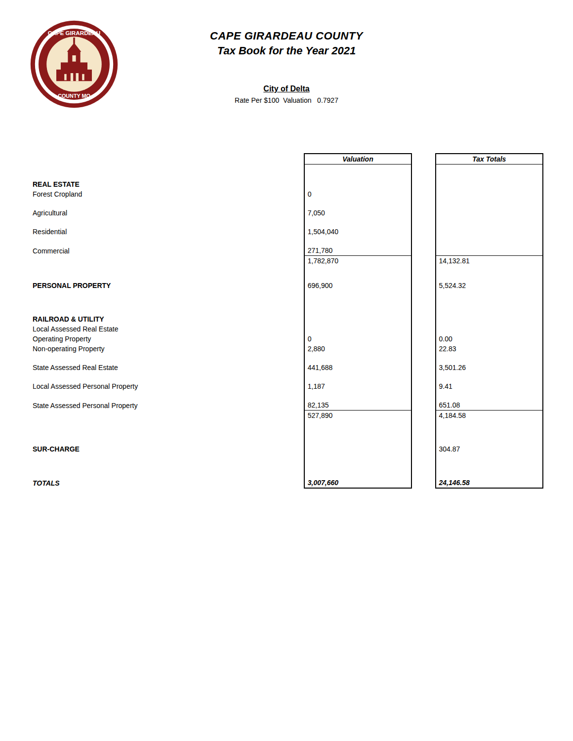CAPE GIRARDEAU COUNTY MO ★ 1812 ★
CAPE GIRARDEAU COUNTY
Tax Book for the Year 2021
City of Delta
Rate Per $100 Valuation 0.7927
| | Valuation | | Tax Totals |
| REAL ESTATE | | | |
| Forest Cropland | 0 | | |
| Agricultural | 7,050 | | |
| Residential | 1,504,040 | | |
| Commercial | 271,780 | | |
| | 1,782,870 | | 14,132.81 |
| PERSONAL PROPERTY | 696,900 | | 5,524.32 |
| RAILROAD & UTILITY | | | |
| Local Assessed Real Estate | | | |
| Operating Property | 0 | | 0.00 |
| Non-operating Property | 2,880 | | 22.83 |
| State Assessed Real Estate | 441,688 | | 3,501.26 |
| Local Assessed Personal Property | 1,187 | | 9.41 |
| State Assessed Personal Property | 82,135 | | 651.08 |
| | 527,890 | | 4,184.58 |
| SUR-CHARGE | | | 304.87 |
| TOTALS | 3,007,660 | | 24,146.58 |